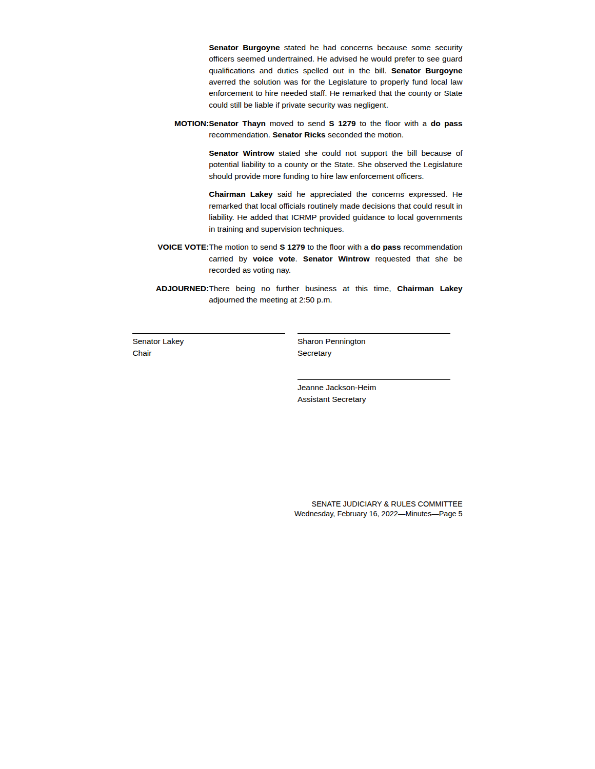| | Senator Burgoyne stated he had concerns because some security officers seemed undertrained. He advised he would prefer to see guard qualifications and duties spelled out in the bill. Senator Burgoyne averred the solution was for the Legislature to properly fund local law enforcement to hire needed staff. He remarked that the county or State could still be liable if private security was negligent. |
| MOTION: | Senator Thayn moved to send S 1279 to the floor with a do pass recommendation. Senator Ricks seconded the motion. Senator Wintrow stated she could not support the bill because of potential liability to a county or the State. She observed the Legislature should provide more funding to hire law enforcement officers. Chairman Lakey said he appreciated the concerns expressed. He remarked that local officials routinely made decisions that could result in liability. He added that ICRMP provided guidance to local governments in training and supervision techniques. |
| VOICE VOTE: | The motion to send S 1279 to the floor with a do pass recommendation carried by voice vote . Senator Wintrow requested that she be recorded as voting nay. |
| ADJOURNED: | There being no further business at this time, Chairman Lakey adjourned the meeting at 2:50 p.m. |
| Senator Lakey Chair | Sharon Pennington Secretary Jeanne Jackson-Heim Assistant Secretary |
SENATE JUDICIARY & RULES COMMITTEE
Wednesday, February 16, 2022—Minutes—Page 5